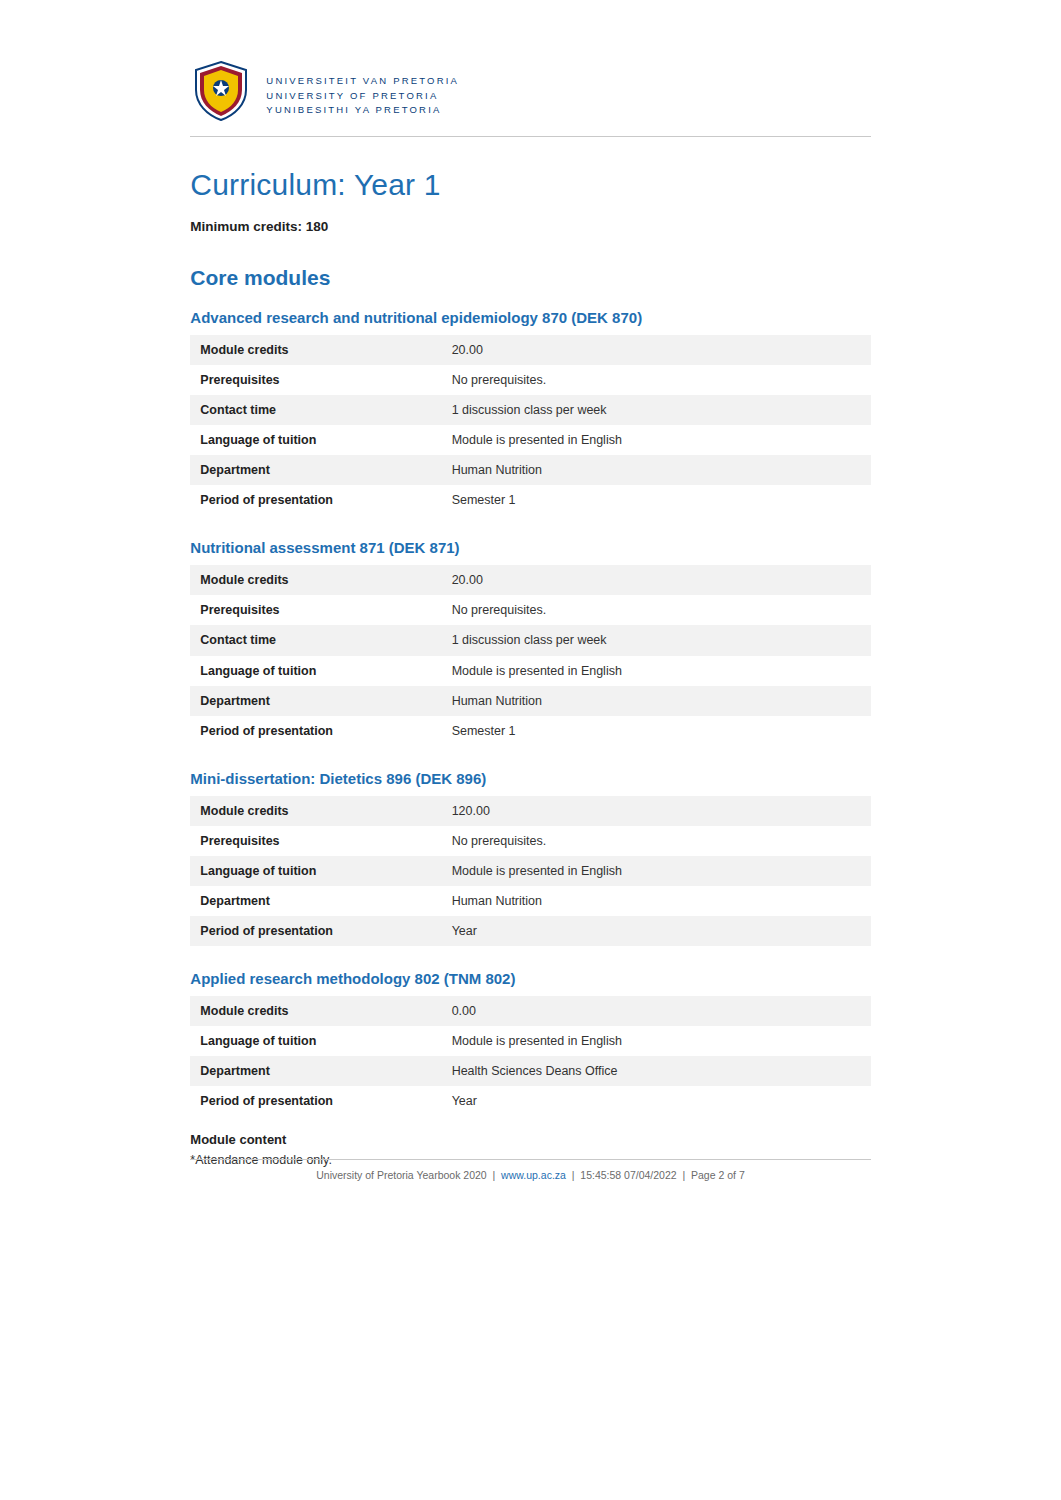Universiteit van Pretoria
University of Pretoria
Yunibesithi ya Pretoria
Curriculum: Year 1
Minimum credits: 180
Core modules
Advanced research and nutritional epidemiology 870 (DEK 870)
| Module credits | 20.00 |
| Prerequisites | No prerequisites. |
| Contact time | 1 discussion class per week |
| Language of tuition | Module is presented in English |
| Department | Human Nutrition |
| Period of presentation | Semester 1 |
Nutritional assessment 871 (DEK 871)
| Module credits | 20.00 |
| Prerequisites | No prerequisites. |
| Contact time | 1 discussion class per week |
| Language of tuition | Module is presented in English |
| Department | Human Nutrition |
| Period of presentation | Semester 1 |
Mini-dissertation: Dietetics 896 (DEK 896)
| Module credits | 120.00 |
| Prerequisites | No prerequisites. |
| Language of tuition | Module is presented in English |
| Department | Human Nutrition |
| Period of presentation | Year |
Applied research methodology 802 (TNM 802)
| Module credits | 0.00 |
| Language of tuition | Module is presented in English |
| Department | Health Sciences Deans Office |
| Period of presentation | Year |
Module content
*Attendance module only.
University of Pretoria Yearbook 2020 | www.up.ac.za | 15:45:58 07/04/2022 | Page 2 of 7